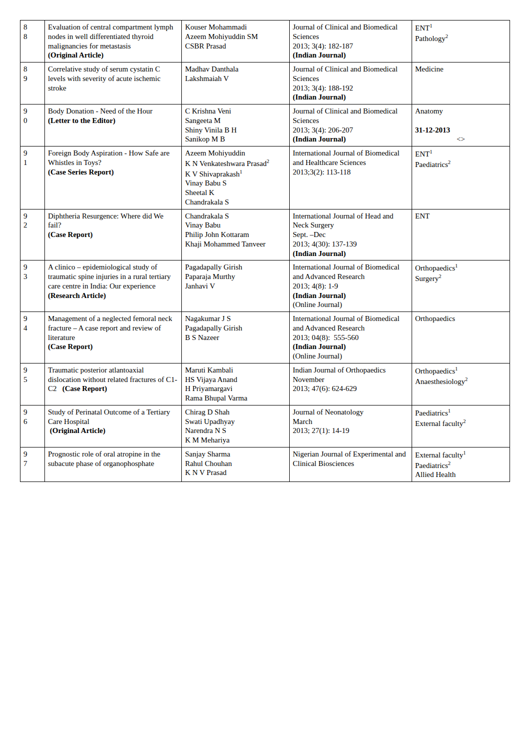| 8 8 | Evaluation of central compartment lymph nodes in well differentiated thyroid malignancies for metastasis (Original Article) | Kouser Mohammadi Azeem Mohiyuddin SM CSBR Prasad | Journal of Clinical and Biomedical Sciences 2013; 3(4): 182-187 (Indian Journal) | ENT 1 Pathology 2 |
| 8 9 | Correlative study of serum cystatin C levels with severity of acute ischemic stroke | Madhav Danthala Lakshmaiah V | Journal of Clinical and Biomedical Sciences 2013; 3(4): 188-192 (Indian Journal) | Medicine |
| 9 0 | Body Donation - Need of the Hour (Letter to the Editor) | C Krishna Veni Sangeeta M Shiny Vinila B H Sanikop M B | Journal of Clinical and Biomedical Sciences 2013; 3(4): 206-207 (Indian Journal) | Anatomy 31-12-2013 <> |
| 9 1 | Foreign Body Aspiration - How Safe are Whistles in Toys? (Case Series Report) | Azeem Mohiyuddin K N Venkateshwara Prasad 2 K V Shivaprakash 1 Vinay Babu S Sheetal K Chandrakala S | International Journal of Biomedical and Healthcare Sciences 2013;3(2): 113-118 | ENT 1 Paediatrics 2 |
| 9 2 | Diphtheria Resurgence: Where did We fail? (Case Report) | Chandrakala S Vinay Babu Philip John Kottaram Khaji Mohammed Tanveer | International Journal of Head and Neck Surgery Sept. –Dec 2013; 4(30): 137-139 (Indian Journal) | ENT |
| 9 3 | A clinico – epidemiological study of traumatic spine injuries in a rural tertiary care centre in India: Our experience (Research Article) | Pagadapally Girish Paparaja Murthy Janhavi V | International Journal of Biomedical and Advanced Research 2013; 4(8): 1-9 (Indian Journal) (Online Journal) | Orthopaedics 1 Surgery 2 |
| 9 4 | Management of a neglected femoral neck fracture – A case report and review of literature (Case Report) | Nagakumar J S Pagadapally Girish B S Nazeer | International Journal of Biomedical and Advanced Research 2013; 04(8): 555-560 (Indian Journal) (Online Journal) | Orthopaedics |
| 9 5 | Traumatic posterior atlantoaxial dislocation without related fractures of C1-C2 (Case Report) | Maruti Kambali HS Vijaya Anand H Priyamargavi Rama Bhupal Varma | Indian Journal of Orthopaedics November 2013; 47(6): 624-629 | Orthopaedics 1 Anaesthesiology 2 |
| 9 6 | Study of Perinatal Outcome of a Tertiary Care Hospital (Original Article) | Chirag D Shah Swati Upadhyay Narendra N S K M Mehariya | Journal of Neonatology March 2013; 27(1): 14-19 | Paediatrics 1 External faculty 2 |
| 9 7 | Prognostic role of oral atropine in the subacute phase of organophosphate | Sanjay Sharma Rahul Chouhan K N V Prasad | Nigerian Journal of Experimental and Clinical Biosciences | External faculty 1 Paediatrics 2 Allied Health |